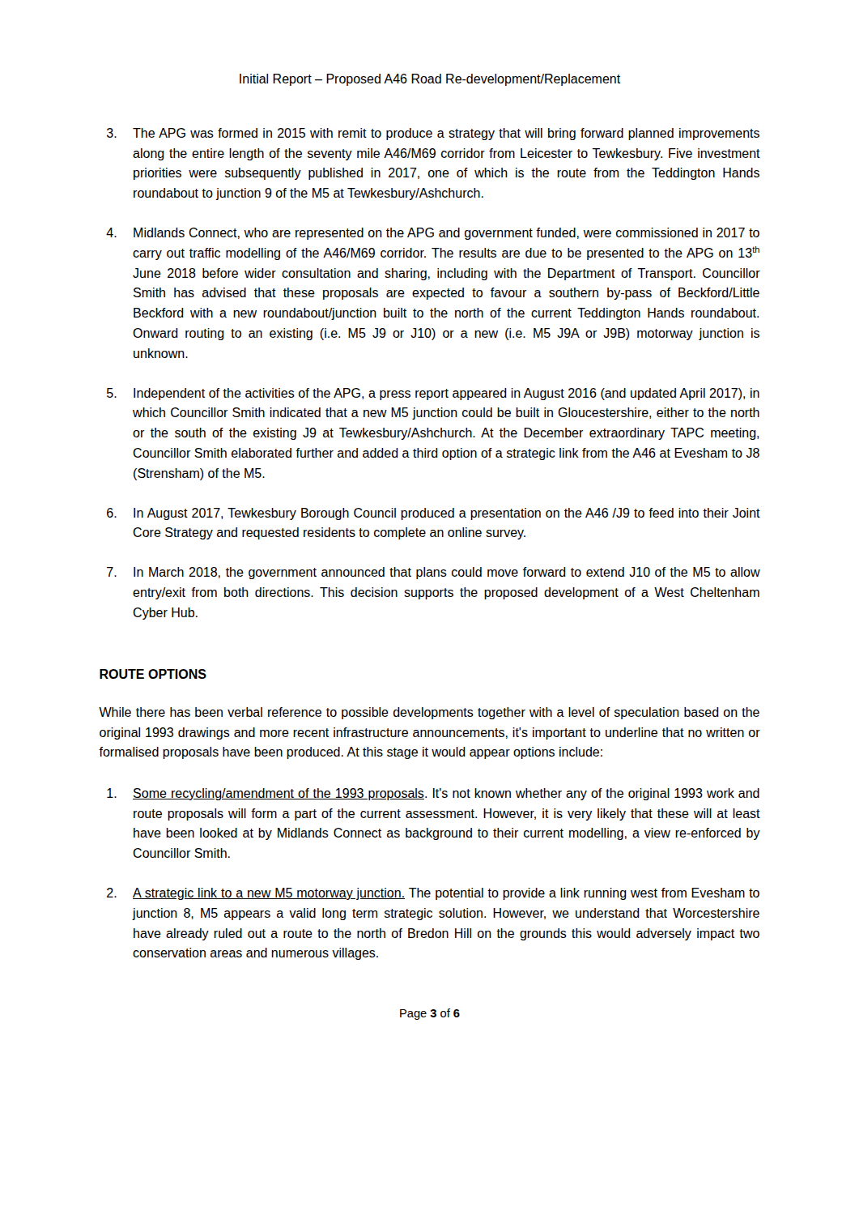Initial Report – Proposed A46 Road Re-development/Replacement
The APG was formed in 2015 with remit to produce a strategy that will bring forward planned improvements along the entire length of the seventy mile A46/M69 corridor from Leicester to Tewkesbury. Five investment priorities were subsequently published in 2017, one of which is the route from the Teddington Hands roundabout to junction 9 of the M5 at Tewkesbury/Ashchurch.
Midlands Connect, who are represented on the APG and government funded, were commissioned in 2017 to carry out traffic modelling of the A46/M69 corridor. The results are due to be presented to the APG on 13th June 2018 before wider consultation and sharing, including with the Department of Transport. Councillor Smith has advised that these proposals are expected to favour a southern by-pass of Beckford/Little Beckford with a new roundabout/junction built to the north of the current Teddington Hands roundabout. Onward routing to an existing (i.e. M5 J9 or J10) or a new (i.e. M5 J9A or J9B) motorway junction is unknown.
Independent of the activities of the APG, a press report appeared in August 2016 (and updated April 2017), in which Councillor Smith indicated that a new M5 junction could be built in Gloucestershire, either to the north or the south of the existing J9 at Tewkesbury/Ashchurch. At the December extraordinary TAPC meeting, Councillor Smith elaborated further and added a third option of a strategic link from the A46 at Evesham to J8 (Strensham) of the M5.
In August 2017, Tewkesbury Borough Council produced a presentation on the A46 /J9 to feed into their Joint Core Strategy and requested residents to complete an online survey.
In March 2018, the government announced that plans could move forward to extend J10 of the M5 to allow entry/exit from both directions. This decision supports the proposed development of a West Cheltenham Cyber Hub.
ROUTE OPTIONS
While there has been verbal reference to possible developments together with a level of speculation based on the original 1993 drawings and more recent infrastructure announcements, it's important to underline that no written or formalised proposals have been produced. At this stage it would appear options include:
Some recycling/amendment of the 1993 proposals. It's not known whether any of the original 1993 work and route proposals will form a part of the current assessment. However, it is very likely that these will at least have been looked at by Midlands Connect as background to their current modelling, a view re-enforced by Councillor Smith.
A strategic link to a new M5 motorway junction. The potential to provide a link running west from Evesham to junction 8, M5 appears a valid long term strategic solution. However, we understand that Worcestershire have already ruled out a route to the north of Bredon Hill on the grounds this would adversely impact two conservation areas and numerous villages.
Page 3 of 6